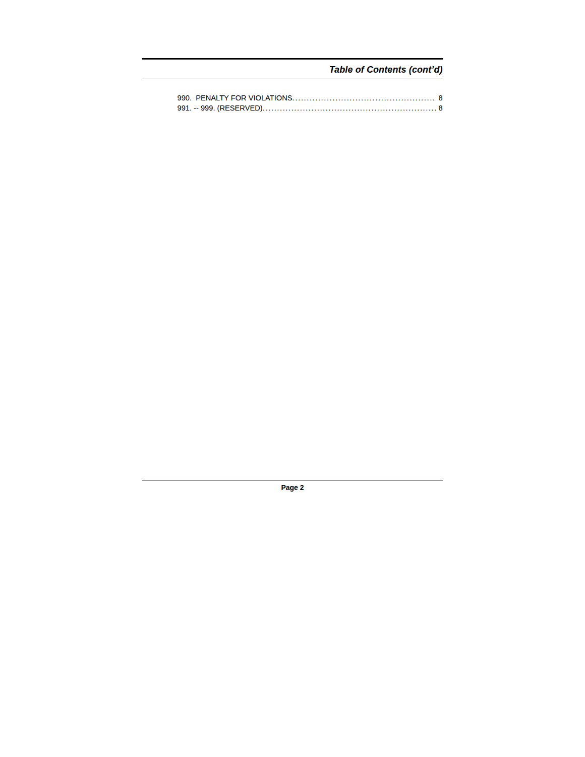Table of Contents (cont’d)
990. PENALTY FOR VIOLATIONS. .................................................................................................................. 8
991. -- 999. (RESERVED). ....................................................................................................................... 8
Page 2